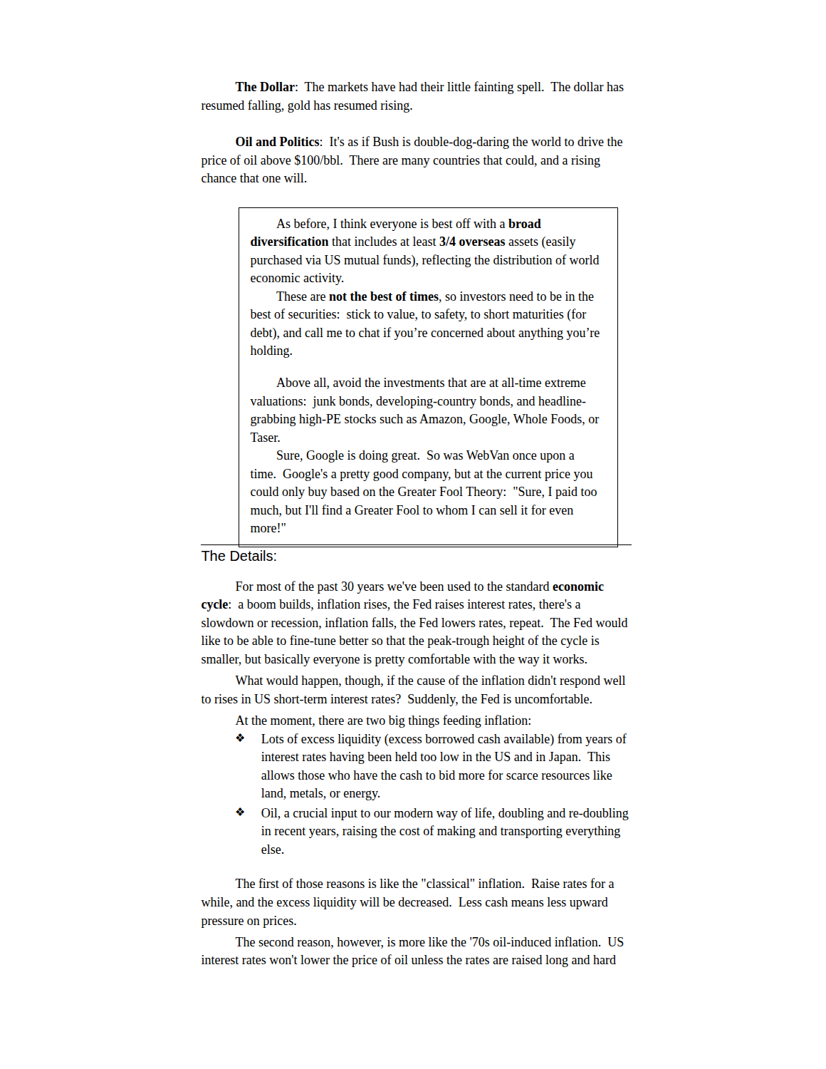The Dollar: The markets have had their little fainting spell. The dollar has resumed falling, gold has resumed rising.
Oil and Politics: It's as if Bush is double-dog-daring the world to drive the price of oil above $100/bbl. There are many countries that could, and a rising chance that one will.
As before, I think everyone is best off with a broad diversification that includes at least 3/4 overseas assets (easily purchased via US mutual funds), reflecting the distribution of world economic activity.
These are not the best of times, so investors need to be in the best of securities: stick to value, to safety, to short maturities (for debt), and call me to chat if you’re concerned about anything you’re holding.
Above all, avoid the investments that are at all-time extreme valuations: junk bonds, developing-country bonds, and headline-grabbing high-PE stocks such as Amazon, Google, Whole Foods, or Taser.
Sure, Google is doing great. So was WebVan once upon a time. Google's a pretty good company, but at the current price you could only buy based on the Greater Fool Theory: "Sure, I paid too much, but I'll find a Greater Fool to whom I can sell it for even more!"
The Details:
For most of the past 30 years we've been used to the standard economic cycle: a boom builds, inflation rises, the Fed raises interest rates, there's a slowdown or recession, inflation falls, the Fed lowers rates, repeat. The Fed would like to be able to fine-tune better so that the peak-trough height of the cycle is smaller, but basically everyone is pretty comfortable with the way it works.
What would happen, though, if the cause of the inflation didn't respond well to rises in US short-term interest rates? Suddenly, the Fed is uncomfortable.
At the moment, there are two big things feeding inflation:
Lots of excess liquidity (excess borrowed cash available) from years of interest rates having been held too low in the US and in Japan. This allows those who have the cash to bid more for scarce resources like land, metals, or energy.
Oil, a crucial input to our modern way of life, doubling and re-doubling in recent years, raising the cost of making and transporting everything else.
The first of those reasons is like the "classical" inflation. Raise rates for a while, and the excess liquidity will be decreased. Less cash means less upward pressure on prices.
The second reason, however, is more like the '70s oil-induced inflation. US interest rates won't lower the price of oil unless the rates are raised long and hard